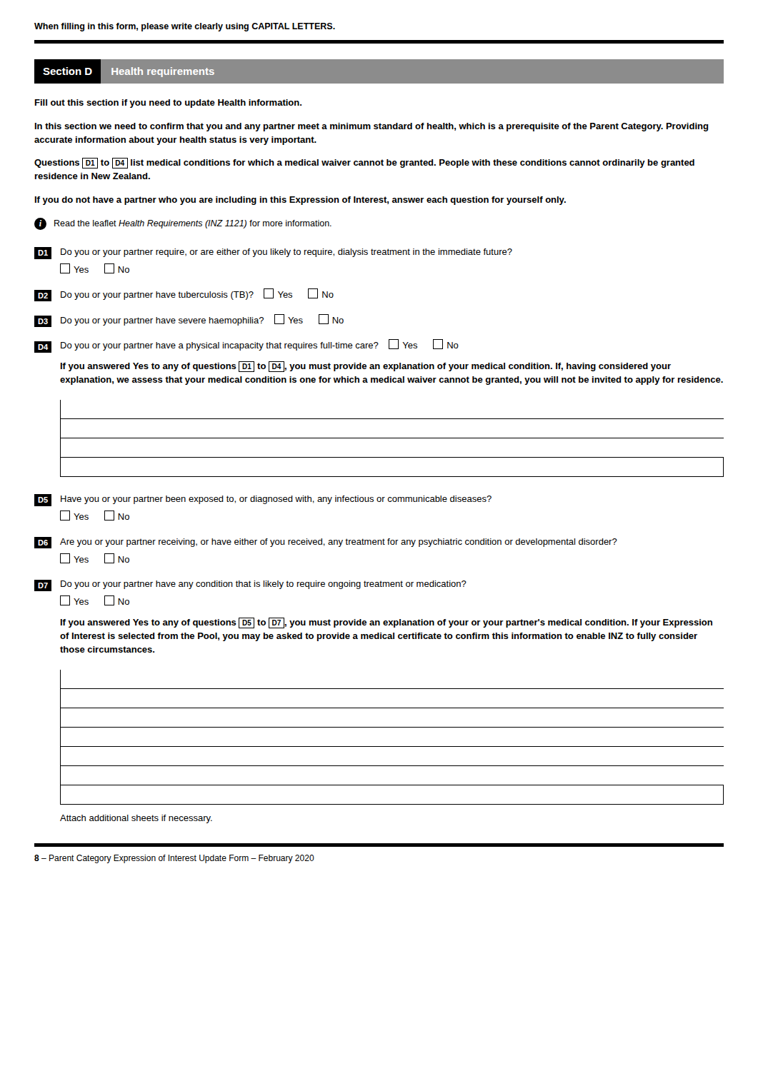When filling in this form, please write clearly using CAPITAL LETTERS.
Section D
Health requirements
Fill out this section if you need to update Health information.
In this section we need to confirm that you and any partner meet a minimum standard of health, which is a prerequisite of the Parent Category. Providing accurate information about your health status is very important.
Questions D1 to D4 list medical conditions for which a medical waiver cannot be granted. People with these conditions cannot ordinarily be granted residence in New Zealand.
If you do not have a partner who you are including in this Expression of Interest, answer each question for yourself only.
i
Read the leaflet Health Requirements (INZ 1121) for more information.
D1
Do you or your partner require, or are either of you likely to require, dialysis treatment in the immediate future?
Yes No
D2
Do you or your partner have tuberculosis (TB)? Yes No
D3
Do you or your partner have severe haemophilia? Yes No
D4
Do you or your partner have a physical incapacity that requires full-time care? Yes No
If you answered Yes to any of questions D1 to D4, you must provide an explanation of your medical condition. If, having considered your explanation, we assess that your medical condition is one for which a medical waiver cannot be granted, you will not be invited to apply for residence.
D5
Have you or your partner been exposed to, or diagnosed with, any infectious or communicable diseases?
Yes No
D6
Are you or your partner receiving, or have either of you received, any treatment for any psychiatric condition or developmental disorder?
Yes No
D7
Do you or your partner have any condition that is likely to require ongoing treatment or medication?
Yes No
If you answered Yes to any of questions D5 to D7, you must provide an explanation of your or your partner's medical condition. If your Expression of Interest is selected from the Pool, you may be asked to provide a medical certificate to confirm this information to enable INZ to fully consider those circumstances.
Attach additional sheets if necessary.
8 – Parent Category Expression of Interest Update Form – February 2020